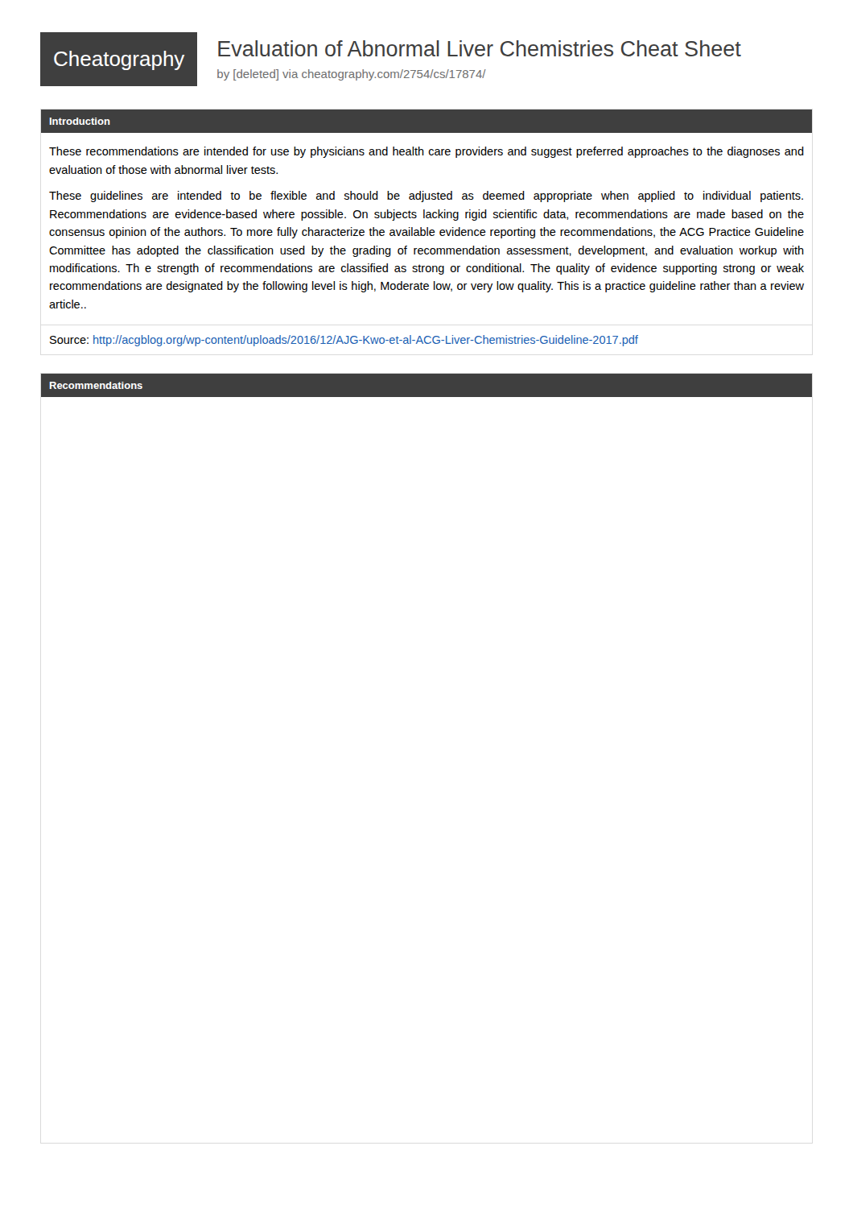Cheatography
Evaluation of Abnormal Liver Chemistries Cheat Sheet
by [deleted] via cheatography.com/2754/cs/17874/
Introduction
These recommendations are intended for use by physicians and health care providers and suggest preferred approaches to the diagnoses and evaluation of those with abnormal liver tests.
These guidelines are intended to be flexible and should be adjusted as deemed appropriate when applied to individual patients. Recommendations are evidence-based where possible. On subjects lacking rigid scientific data, recommendations are made based on the consensus opinion of the authors. To more fully characterize the available evidence reporting the recommendations, the ACG Practice Guideline Committee has adopted the classification used by the grading of recommendation assessment, development, and evaluation workup with modifications. Th e strength of recommendations are classified as strong or conditional. The quality of evidence supporting strong or weak recommendations are designated by the following level is high, Moderate low, or very low quality. This is a practice guideline rather than a review article..
Source: http://acgblog.org/wp-content/uploads/2016/12/AJG-Kwo-et-al-ACG-Liver-Chemistries-Guideline-2017.pdf
Recommendations